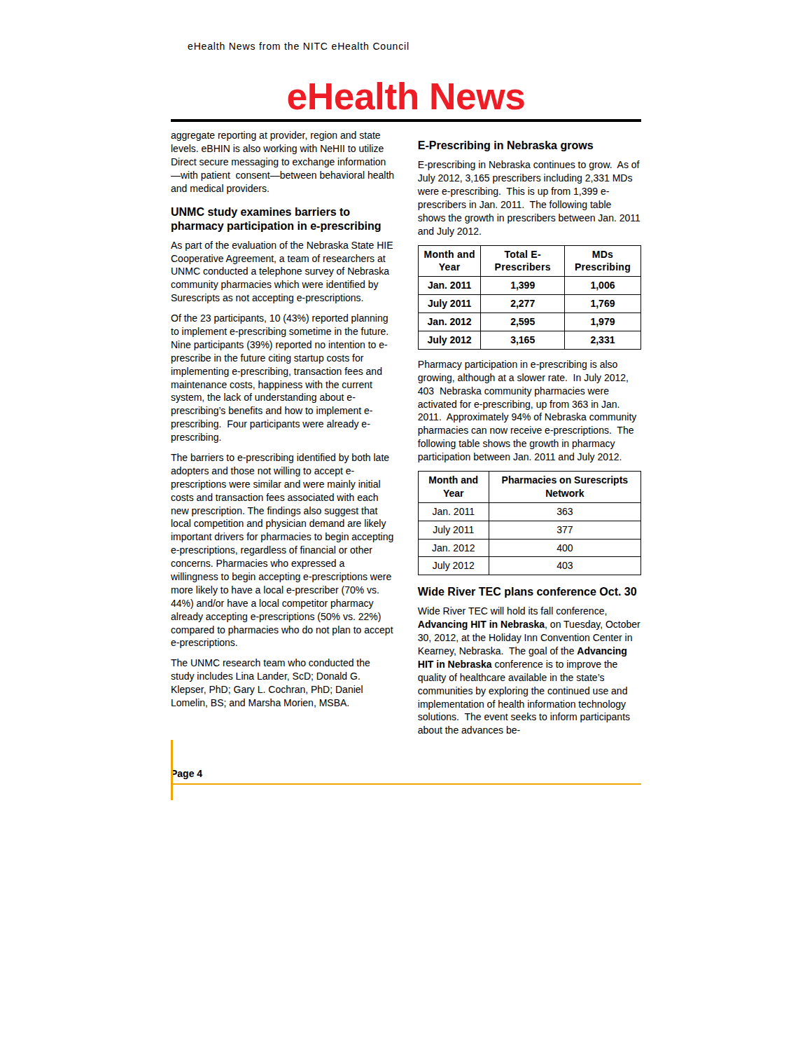eHealth News from the NITC eHealth Council
eHealth News
aggregate reporting at provider, region and state levels. eBHIN is also working with NeHII to utilize Direct secure messaging to exchange information—with patient consent—between behavioral health and medical providers.
UNMC study examines barriers to pharmacy participation in e-prescribing
As part of the evaluation of the Nebraska State HIE Cooperative Agreement, a team of researchers at UNMC conducted a telephone survey of Nebraska community pharmacies which were identified by Surescripts as not accepting e-prescriptions.
Of the 23 participants, 10 (43%) reported planning to implement e-prescribing sometime in the future. Nine participants (39%) reported no intention to e-prescribe in the future citing startup costs for implementing e-prescribing, transaction fees and maintenance costs, happiness with the current system, the lack of understanding about e-prescribing’s benefits and how to implement e-prescribing. Four participants were already e-prescribing.
The barriers to e-prescribing identified by both late adopters and those not willing to accept e-prescriptions were similar and were mainly initial costs and transaction fees associated with each new prescription. The findings also suggest that local competition and physician demand are likely important drivers for pharmacies to begin accepting e-prescriptions, regardless of financial or other concerns. Pharmacies who expressed a willingness to begin accepting e-prescriptions were more likely to have a local e-prescriber (70% vs. 44%) and/or have a local competitor pharmacy already accepting e-prescriptions (50% vs. 22%) compared to pharmacies who do not plan to accept e-prescriptions.
The UNMC research team who conducted the study includes Lina Lander, ScD; Donald G. Klepser, PhD; Gary L. Cochran, PhD; Daniel Lomelin, BS; and Marsha Morien, MSBA.
E-Prescribing in Nebraska grows
E-prescribing in Nebraska continues to grow. As of July 2012, 3,165 prescribers including 2,331 MDs were e-prescribing. This is up from 1,399 e-prescribers in Jan. 2011. The following table shows the growth in prescribers between Jan. 2011 and July 2012.
| Month and Year | Total E-Prescribers | MDs Prescribing |
| --- | --- | --- |
| Jan. 2011 | 1,399 | 1,006 |
| July 2011 | 2,277 | 1,769 |
| Jan. 2012 | 2,595 | 1,979 |
| July 2012 | 3,165 | 2,331 |
Pharmacy participation in e-prescribing is also growing, although at a slower rate. In July 2012, 403 Nebraska community pharmacies were activated for e-prescribing, up from 363 in Jan. 2011. Approximately 94% of Nebraska community pharmacies can now receive e-prescriptions. The following table shows the growth in pharmacy participation between Jan. 2011 and July 2012.
| Month and Year | Pharmacies on Surescripts Network |
| --- | --- |
| Jan. 2011 | 363 |
| July 2011 | 377 |
| Jan. 2012 | 400 |
| July 2012 | 403 |
Wide River TEC plans conference Oct. 30
Wide River TEC will hold its fall conference, Advancing HIT in Nebraska, on Tuesday, October 30, 2012, at the Holiday Inn Convention Center in Kearney, Nebraska. The goal of the Advancing HIT in Nebraska conference is to improve the quality of healthcare available in the state’s communities by exploring the continued use and implementation of health information technology solutions. The event seeks to inform participants about the advances be-
Page 4